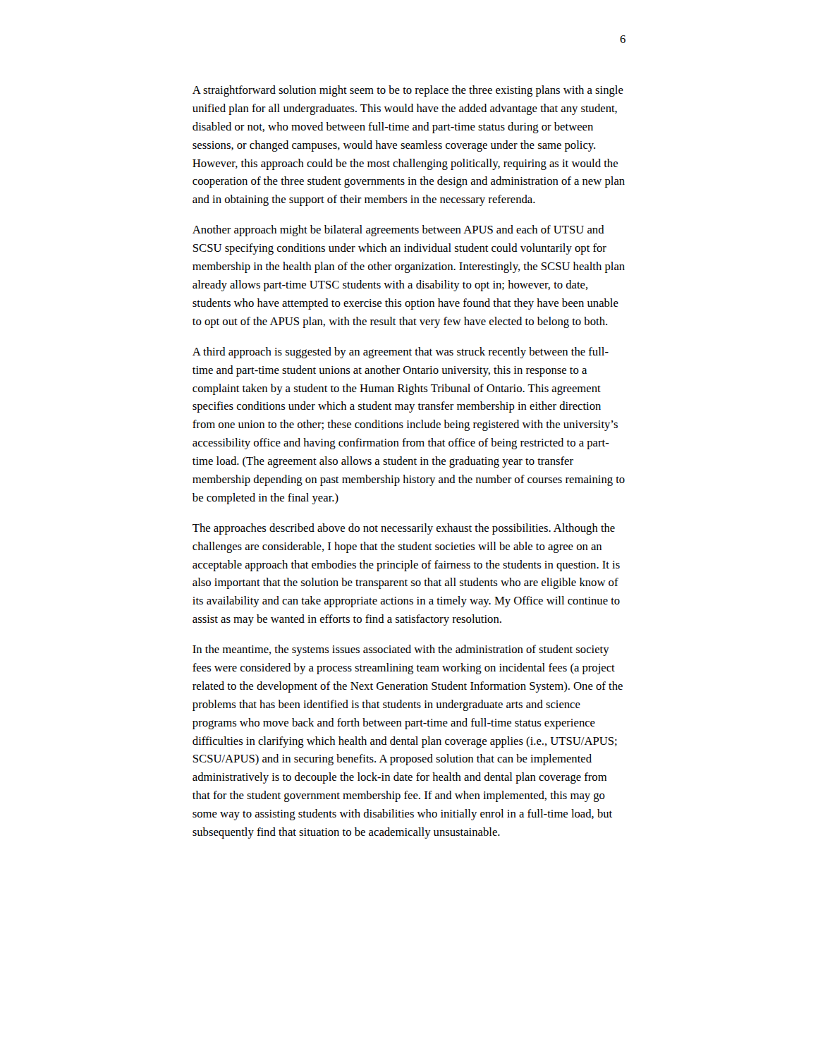6
A straightforward solution might seem to be to replace the three existing plans with a single unified plan for all undergraduates. This would have the added advantage that any student, disabled or not, who moved between full-time and part-time status during or between sessions, or changed campuses, would have seamless coverage under the same policy. However, this approach could be the most challenging politically, requiring as it would the cooperation of the three student governments in the design and administration of a new plan and in obtaining the support of their members in the necessary referenda.
Another approach might be bilateral agreements between APUS and each of UTSU and SCSU specifying conditions under which an individual student could voluntarily opt for membership in the health plan of the other organization. Interestingly, the SCSU health plan already allows part-time UTSC students with a disability to opt in; however, to date, students who have attempted to exercise this option have found that they have been unable to opt out of the APUS plan, with the result that very few have elected to belong to both.
A third approach is suggested by an agreement that was struck recently between the full-time and part-time student unions at another Ontario university, this in response to a complaint taken by a student to the Human Rights Tribunal of Ontario. This agreement specifies conditions under which a student may transfer membership in either direction from one union to the other; these conditions include being registered with the university’s accessibility office and having confirmation from that office of being restricted to a part-time load. (The agreement also allows a student in the graduating year to transfer membership depending on past membership history and the number of courses remaining to be completed in the final year.)
The approaches described above do not necessarily exhaust the possibilities. Although the challenges are considerable, I hope that the student societies will be able to agree on an acceptable approach that embodies the principle of fairness to the students in question. It is also important that the solution be transparent so that all students who are eligible know of its availability and can take appropriate actions in a timely way. My Office will continue to assist as may be wanted in efforts to find a satisfactory resolution.
In the meantime, the systems issues associated with the administration of student society fees were considered by a process streamlining team working on incidental fees (a project related to the development of the Next Generation Student Information System). One of the problems that has been identified is that students in undergraduate arts and science programs who move back and forth between part-time and full-time status experience difficulties in clarifying which health and dental plan coverage applies (i.e., UTSU/APUS; SCSU/APUS) and in securing benefits. A proposed solution that can be implemented administratively is to decouple the lock-in date for health and dental plan coverage from that for the student government membership fee. If and when implemented, this may go some way to assisting students with disabilities who initially enrol in a full-time load, but subsequently find that situation to be academically unsustainable.